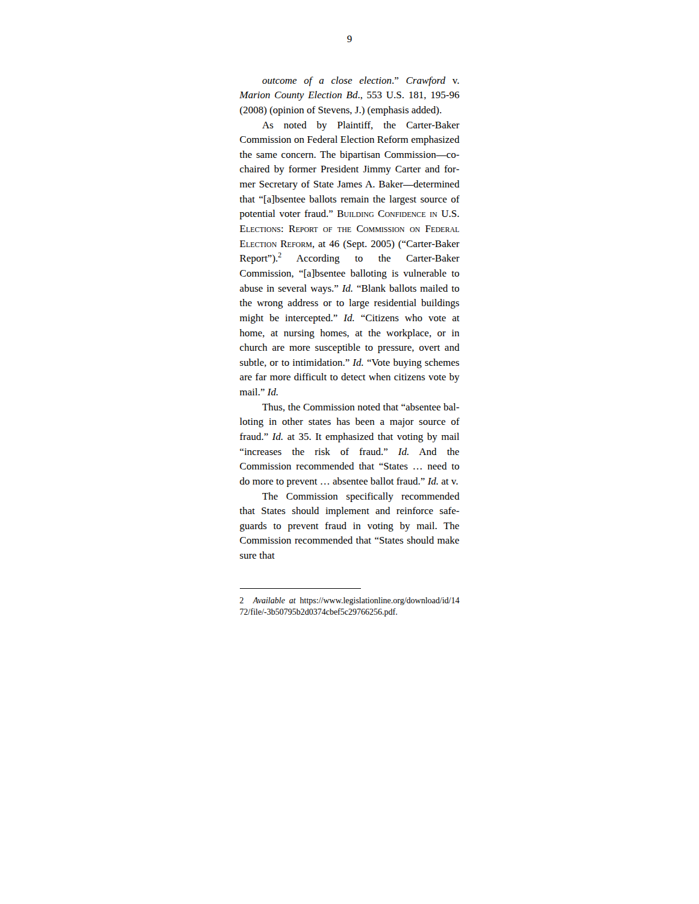9
outcome of a close election.” Crawford v. Marion County Election Bd., 553 U.S. 181, 195-96 (2008) (opinion of Stevens, J.) (emphasis added).
As noted by Plaintiff, the Carter-Baker Commission on Federal Election Reform emphasized the same concern. The bipartisan Commission—co-chaired by former President Jimmy Carter and former Secretary of State James A. Baker—determined that “[a]bsentee ballots remain the largest source of potential voter fraud.” Building Confidence in U.S. Elections: Report of the Commission on Federal Election Reform, at 46 (Sept. 2005) (“Carter-Baker Report”).2 According to the Carter-Baker Commission, “[a]bsentee balloting is vulnerable to abuse in several ways.” Id. “Blank ballots mailed to the wrong address or to large residential buildings might be intercepted.” Id. “Citizens who vote at home, at nursing homes, at the workplace, or in church are more susceptible to pressure, overt and subtle, or to intimidation.” Id. “Vote buying schemes are far more difficult to detect when citizens vote by mail.” Id.
Thus, the Commission noted that “absentee balloting in other states has been a major source of fraud.” Id. at 35. It emphasized that voting by mail “increases the risk of fraud.” Id. And the Commission recommended that “States … need to do more to prevent … absentee ballot fraud.” Id. at v.
The Commission specifically recommended that States should implement and reinforce safeguards to prevent fraud in voting by mail. The Commission recommended that “States should make sure that
2 Available at https://www.legislationline.org/download/id/1472/file/-3b50795b2d0374cbef5c29766256.pdf.